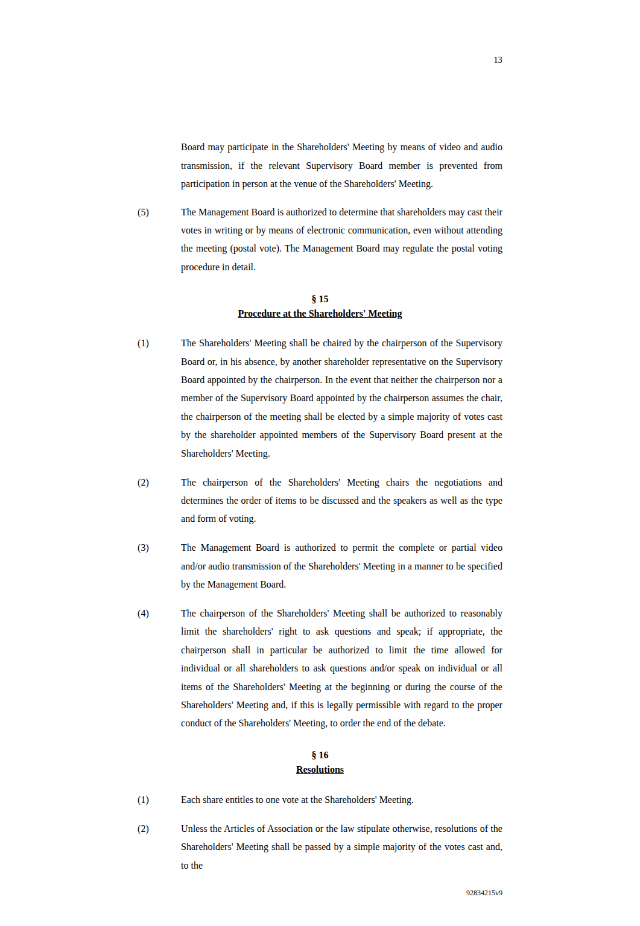13
Board may participate in the Shareholders' Meeting by means of video and audio transmission, if the relevant Supervisory Board member is prevented from participation in person at the venue of the Shareholders' Meeting.
(5)
The Management Board is authorized to determine that shareholders may cast their votes in writing or by means of electronic communication, even without attending the meeting (postal vote). The Management Board may regulate the postal voting procedure in detail.
§ 15Procedure at the Shareholders' Meeting
(1)
The Shareholders' Meeting shall be chaired by the chairperson of the Supervisory Board or, in his absence, by another shareholder representative on the Supervisory Board appointed by the chairperson. In the event that neither the chairperson nor a member of the Supervisory Board appointed by the chairperson assumes the chair, the chairperson of the meeting shall be elected by a simple majority of votes cast by the shareholder appointed members of the Supervisory Board present at the Shareholders' Meeting.
(2)
The chairperson of the Shareholders' Meeting chairs the negotiations and determines the order of items to be discussed and the speakers as well as the type and form of voting.
(3)
The Management Board is authorized to permit the complete or partial video and/or audio transmission of the Shareholders' Meeting in a manner to be specified by the Management Board.
(4)
The chairperson of the Shareholders' Meeting shall be authorized to reasonably limit the shareholders' right to ask questions and speak; if appropriate, the chairperson shall in particular be authorized to limit the time allowed for individual or all shareholders to ask questions and/or speak on individual or all items of the Shareholders' Meeting at the beginning or during the course of the Shareholders' Meeting and, if this is legally permissible with regard to the proper conduct of the Shareholders' Meeting, to order the end of the debate.
§ 16Resolutions
(1)
Each share entitles to one vote at the Shareholders' Meeting.
(2)
Unless the Articles of Association or the law stipulate otherwise, resolutions of the Shareholders' Meeting shall be passed by a simple majority of the votes cast and, to the
92834215v9